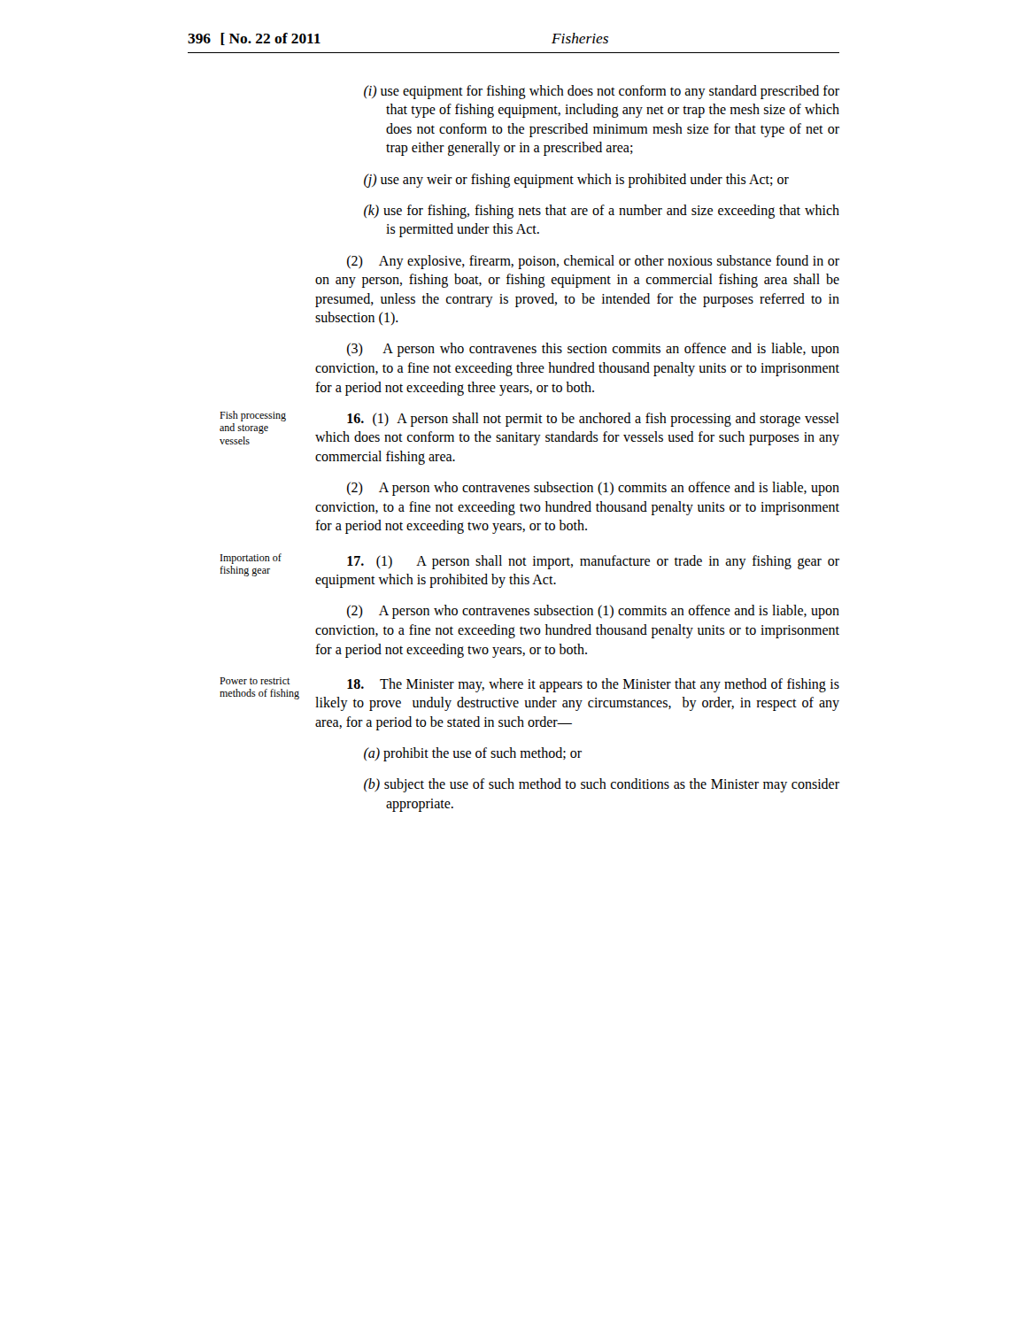396 [ No. 22 of 2011 Fisheries
(i) use equipment for fishing which does not conform to any standard prescribed for that type of fishing equipment, including any net or trap the mesh size of which does not conform to the prescribed minimum mesh size for that type of net or trap either generally or in a prescribed area;
(j) use any weir or fishing equipment which is prohibited under this Act; or
(k) use for fishing, fishing nets that are of a number and size exceeding that which is permitted under this Act.
(2) Any explosive, firearm, poison, chemical or other noxious substance found in or on any person, fishing boat, or fishing equipment in a commercial fishing area shall be presumed, unless the contrary is proved, to be intended for the purposes referred to in subsection (1).
(3) A person who contravenes this section commits an offence and is liable, upon conviction, to a fine not exceeding three hundred thousand penalty units or to imprisonment for a period not exceeding three years, or to both.
Fish processing and storage vessels
16. (1) A person shall not permit to be anchored a fish processing and storage vessel which does not conform to the sanitary standards for vessels used for such purposes in any commercial fishing area.
(2) A person who contravenes subsection (1) commits an offence and is liable, upon conviction, to a fine not exceeding two hundred thousand penalty units or to imprisonment for a period not exceeding two years, or to both.
Importation of fishing gear
17. (1) A person shall not import, manufacture or trade in any fishing gear or equipment which is prohibited by this Act.
(2) A person who contravenes subsection (1) commits an offence and is liable, upon conviction, to a fine not exceeding two hundred thousand penalty units or to imprisonment for a period not exceeding two years, or to both.
Power to restrict methods of fishing
18. The Minister may, where it appears to the Minister that any method of fishing is likely to prove unduly destructive under any circumstances, by order, in respect of any area, for a period to be stated in such order—
(a) prohibit the use of such method; or
(b) subject the use of such method to such conditions as the Minister may consider appropriate.